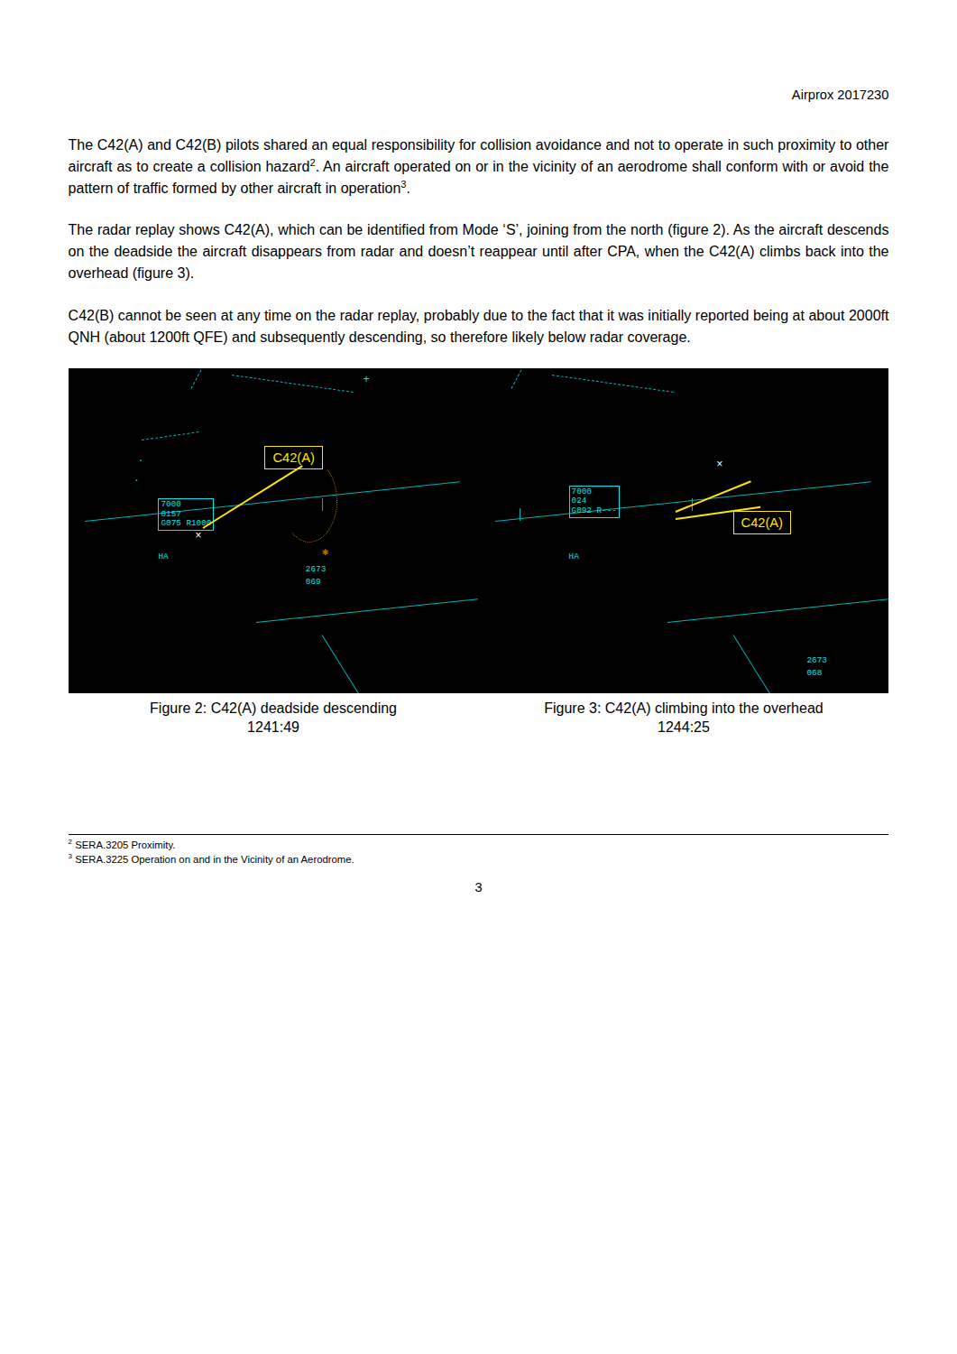Airprox 2017230
The C42(A) and C42(B) pilots shared an equal responsibility for collision avoidance and not to operate in such proximity to other aircraft as to create a collision hazard2. An aircraft operated on or in the vicinity of an aerodrome shall conform with or avoid the pattern of traffic formed by other aircraft in operation3.
The radar replay shows C42(A), which can be identified from Mode ‘S’, joining from the north (figure 2). As the aircraft descends on the deadside the aircraft disappears from radar and doesn’t reappear until after CPA, when the C42(A) climbs back into the overhead (figure 3).
C42(B) cannot be seen at any time on the radar replay, probably due to the fact that it was initially reported being at about 2000ft QNH (about 1200ft QFE) and subsequently descending, so therefore likely below radar coverage.
| + · · 7000 0157 G075 R1000 C42(A) × ✱ HA 2673 069 Figure 2: C42(A) deadside descending 1241:49 | 7000 024 G092 R--- × C42(A) HA 2673 068 Figure 3: C42(A) climbing into the overhead 1244:25 |
2 SERA.3205 Proximity.
3 SERA.3225 Operation on and in the Vicinity of an Aerodrome.
3